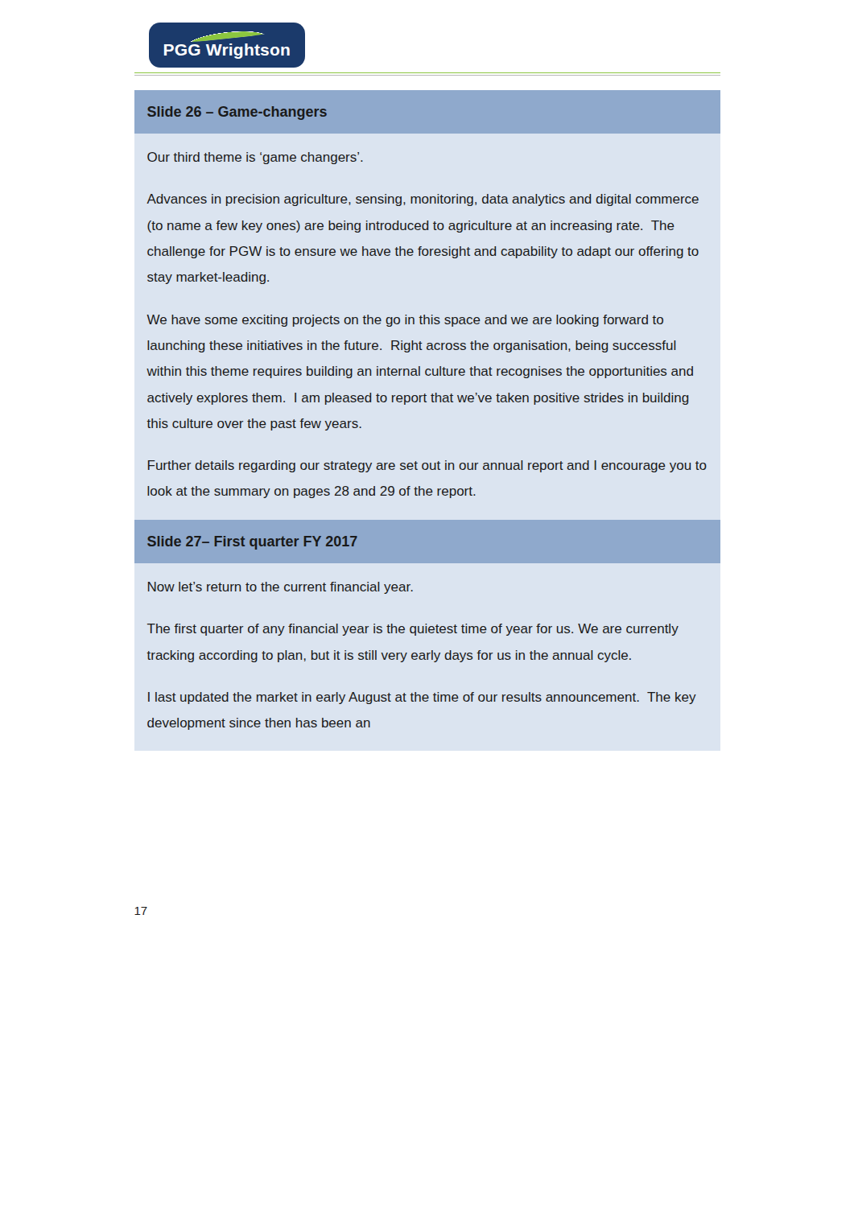PGG Wrightson
Slide 26 – Game-changers
Our third theme is ‘game changers’.
Advances in precision agriculture, sensing, monitoring, data analytics and digital commerce (to name a few key ones) are being introduced to agriculture at an increasing rate. The challenge for PGW is to ensure we have the foresight and capability to adapt our offering to stay market-leading.
We have some exciting projects on the go in this space and we are looking forward to launching these initiatives in the future. Right across the organisation, being successful within this theme requires building an internal culture that recognises the opportunities and actively explores them. I am pleased to report that we’ve taken positive strides in building this culture over the past few years.
Further details regarding our strategy are set out in our annual report and I encourage you to look at the summary on pages 28 and 29 of the report.
Slide 27– First quarter FY 2017
Now let’s return to the current financial year.
The first quarter of any financial year is the quietest time of year for us. We are currently tracking according to plan, but it is still very early days for us in the annual cycle.
I last updated the market in early August at the time of our results announcement. The key development since then has been an
17